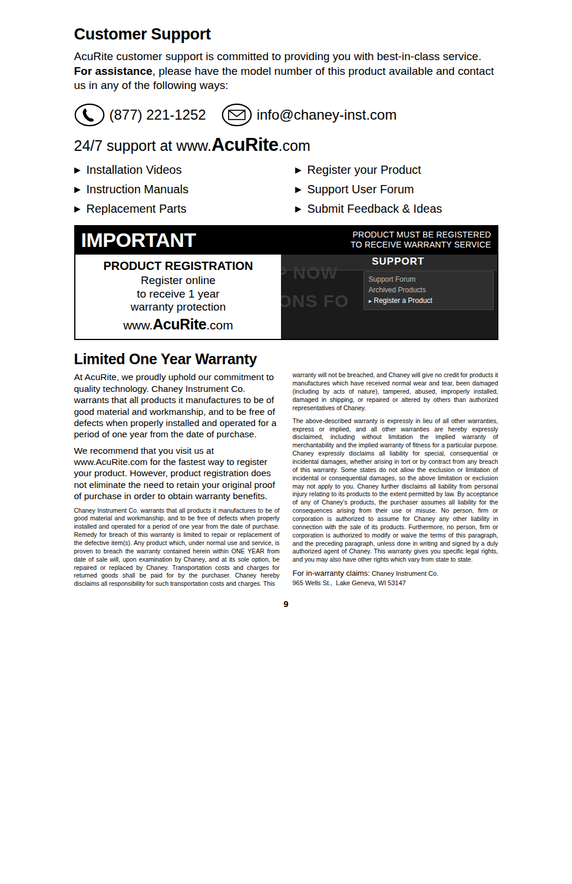Customer Support
AcuRite customer support is committed to providing you with best-in-class service. For assistance, please have the model number of this product available and contact us in any of the following ways:
(877) 221-1252
info@chaney-inst.com
24/7 support at www.AcuRite.com
▶Installation Videos
▶Register your Product
▶Instruction Manuals
▶Support User Forum
▶Replacement Parts
▶Submit Feedback & Ideas
IMPORTANT
PRODUCT MUST BE REGISTERED
TO RECEIVE WARRANTY SERVICE
PRODUCT REGISTRATION
Register online
to receive 1 year
warranty protection
www.AcuRite.com
SUPPORT
P NOW
ONS FO
Y
Support Forum
Archived Products
Register a Product
Limited One Year Warranty
At AcuRite, we proudly uphold our commitment to quality technology. Chaney Instrument Co. warrants that all products it manufactures to be of good material and workmanship, and to be free of defects when properly installed and operated for a period of one year from the date of purchase.
We recommend that you visit us at www.AcuRite.com for the fastest way to register your product. However, product registration does not eliminate the need to retain your original proof of purchase in order to obtain warranty benefits.
Chaney Instrument Co. warrants that all products it manufactures to be of good material and workmanship, and to be free of defects when properly installed and operated for a period of one year from the date of purchase. Remedy for breach of this warranty is limited to repair or replacement of the defective item(s). Any product which, under normal use and service, is proven to breach the warranty contained herein within ONE YEAR from date of sale will, upon examination by Chaney, and at its sole option, be repaired or replaced by Chaney. Transportation costs and charges for returned goods shall be paid for by the purchaser. Chaney hereby disclaims all responsibility for such transportation costs and charges. This
warranty will not be breached, and Chaney will give no credit for products it manufactures which have received normal wear and tear, been damaged (including by acts of nature), tampered, abused, improperly installed, damaged in shipping, or repaired or altered by others than authorized representatives of Chaney.
The above-described warranty is expressly in lieu of all other warranties, express or implied, and all other warranties are hereby expressly disclaimed, including without limitation the implied warranty of merchantability and the implied warranty of fitness for a particular purpose. Chaney expressly disclaims all liability for special, consequential or incidental damages, whether arising in tort or by contract from any breach of this warranty. Some states do not allow the exclusion or limitation of incidental or consequential damages, so the above limitation or exclusion may not apply to you. Chaney further disclaims all liability from personal injury relating to its products to the extent permitted by law. By acceptance of any of Chaney’s products, the purchaser assumes all liability for the consequences arising from their use or misuse. No person, firm or corporation is authorized to assume for Chaney any other liability in connection with the sale of its products. Furthermore, no person, firm or corporation is authorized to modify or waive the terms of this paragraph, and the preceding paragraph, unless done in writing and signed by a duly authorized agent of Chaney. This warranty gives you specific legal rights, and you may also have other rights which vary from state to state.
For in-warranty claims: Chaney Instrument Co.
965 Wells St., Lake Geneva, WI 53147
9